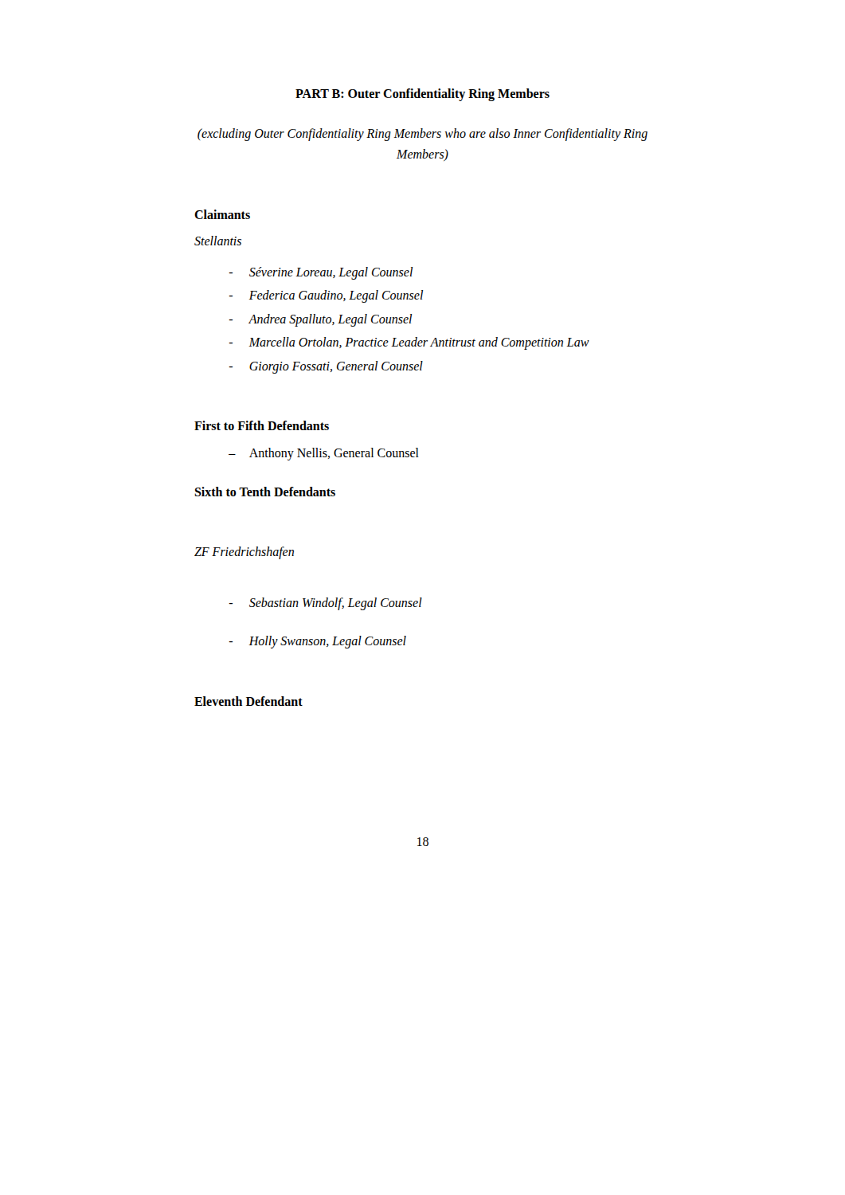PART B: Outer Confidentiality Ring Members
(excluding Outer Confidentiality Ring Members who are also Inner Confidentiality Ring Members)
Claimants
Stellantis
Séverine Loreau, Legal Counsel
Federica Gaudino, Legal Counsel
Andrea Spalluto, Legal Counsel
Marcella Ortolan, Practice Leader Antitrust and Competition Law
Giorgio Fossati, General Counsel
First to Fifth Defendants
Anthony Nellis, General Counsel
Sixth to Tenth Defendants
ZF Friedrichshafen
Sebastian Windolf, Legal Counsel
Holly Swanson, Legal Counsel
Eleventh Defendant
18